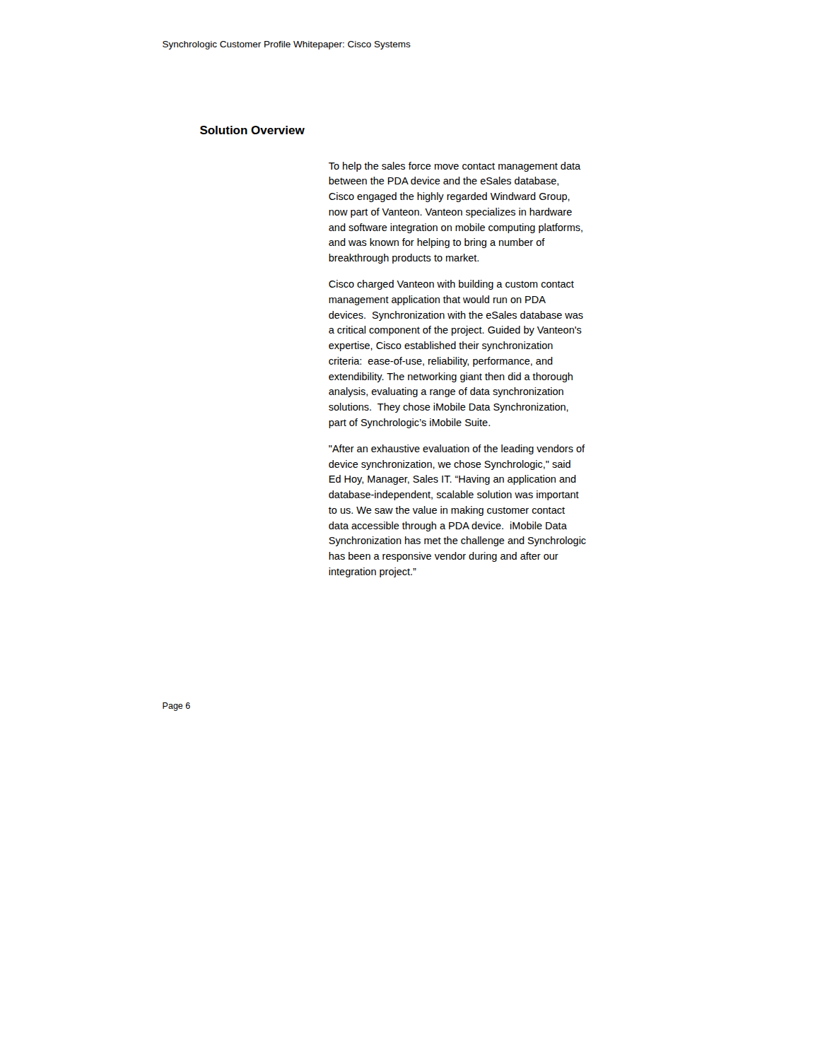Synchrologic Customer Profile Whitepaper: Cisco Systems
Solution Overview
To help the sales force move contact management data between the PDA device and the eSales database, Cisco engaged the highly regarded Windward Group, now part of Vanteon. Vanteon specializes in hardware and software integration on mobile computing platforms, and was known for helping to bring a number of breakthrough products to market.
Cisco charged Vanteon with building a custom contact management application that would run on PDA devices. Synchronization with the eSales database was a critical component of the project. Guided by Vanteon's expertise, Cisco established their synchronization criteria: ease-of-use, reliability, performance, and extendibility. The networking giant then did a thorough analysis, evaluating a range of data synchronization solutions. They chose iMobile Data Synchronization, part of Synchrologic’s iMobile Suite.
"After an exhaustive evaluation of the leading vendors of device synchronization, we chose Synchrologic," said Ed Hoy, Manager, Sales IT. “Having an application and database-independent, scalable solution was important to us. We saw the value in making customer contact data accessible through a PDA device. iMobile Data Synchronization has met the challenge and Synchrologic has been a responsive vendor during and after our integration project.”
Page 6